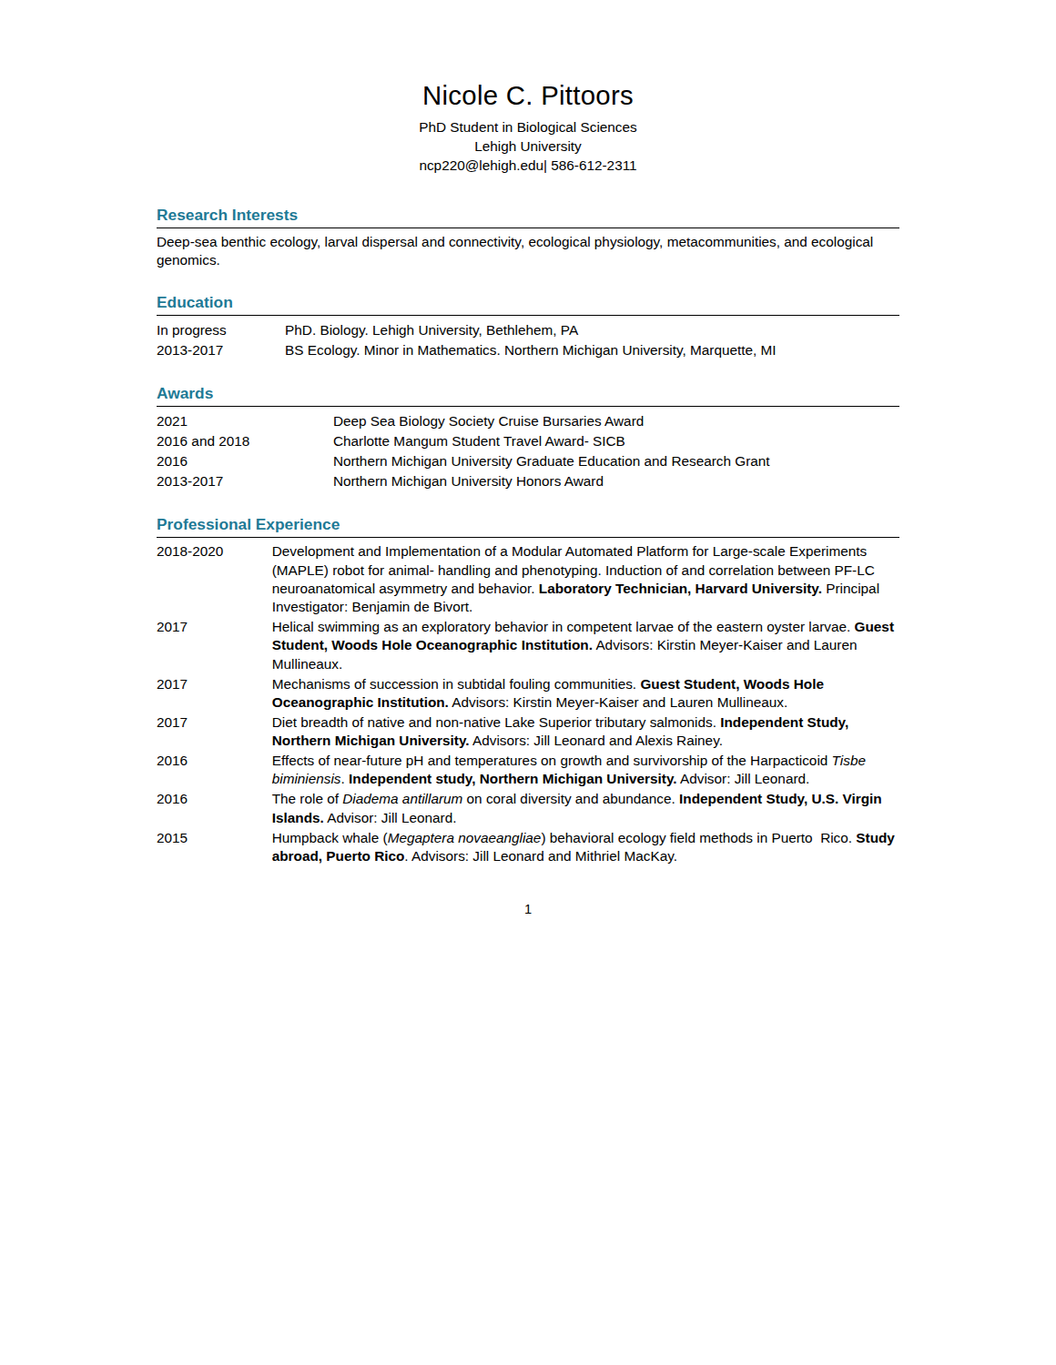Nicole C. Pittoors
PhD Student in Biological Sciences
Lehigh University
ncp220@lehigh.edu| 586-612-2311
Research Interests
Deep-sea benthic ecology, larval dispersal and connectivity, ecological physiology, metacommunities, and ecological genomics.
Education
| In progress | PhD. Biology. Lehigh University, Bethlehem, PA |
| 2013-2017 | BS Ecology. Minor in Mathematics. Northern Michigan University, Marquette, MI |
Awards
| 2021 | Deep Sea Biology Society Cruise Bursaries Award |
| 2016 and 2018 | Charlotte Mangum Student Travel Award- SICB |
| 2016 | Northern Michigan University Graduate Education and Research Grant |
| 2013-2017 | Northern Michigan University Honors Award |
Professional Experience
| 2018-2020 | Development and Implementation of a Modular Automated Platform for Large-scale Experiments (MAPLE) robot for animal- handling and phenotyping. Induction of and correlation between PF-LC neuroanatomical asymmetry and behavior. Laboratory Technician, Harvard University. Principal Investigator: Benjamin de Bivort. |
| 2017 | Helical swimming as an exploratory behavior in competent larvae of the eastern oyster larvae. Guest Student, Woods Hole Oceanographic Institution. Advisors: Kirstin Meyer-Kaiser and Lauren Mullineaux. |
| 2017 | Mechanisms of succession in subtidal fouling communities. Guest Student, Woods Hole Oceanographic Institution. Advisors: Kirstin Meyer-Kaiser and Lauren Mullineaux. |
| 2017 | Diet breadth of native and non-native Lake Superior tributary salmonids. Independent Study, Northern Michigan University. Advisors: Jill Leonard and Alexis Rainey. |
| 2016 | Effects of near-future pH and temperatures on growth and survivorship of the Harpacticoid Tisbe biminiensis . Independent study, Northern Michigan University. Advisor: Jill Leonard. |
| 2016 | The role of Diadema antillarum on coral diversity and abundance. Independent Study, U.S. Virgin Islands. Advisor: Jill Leonard. |
| 2015 | Humpback whale ( Megaptera novaeangliae ) behavioral ecology field methods in Puerto Rico. Study abroad, Puerto Rico . Advisors: Jill Leonard and Mithriel MacKay. |
1